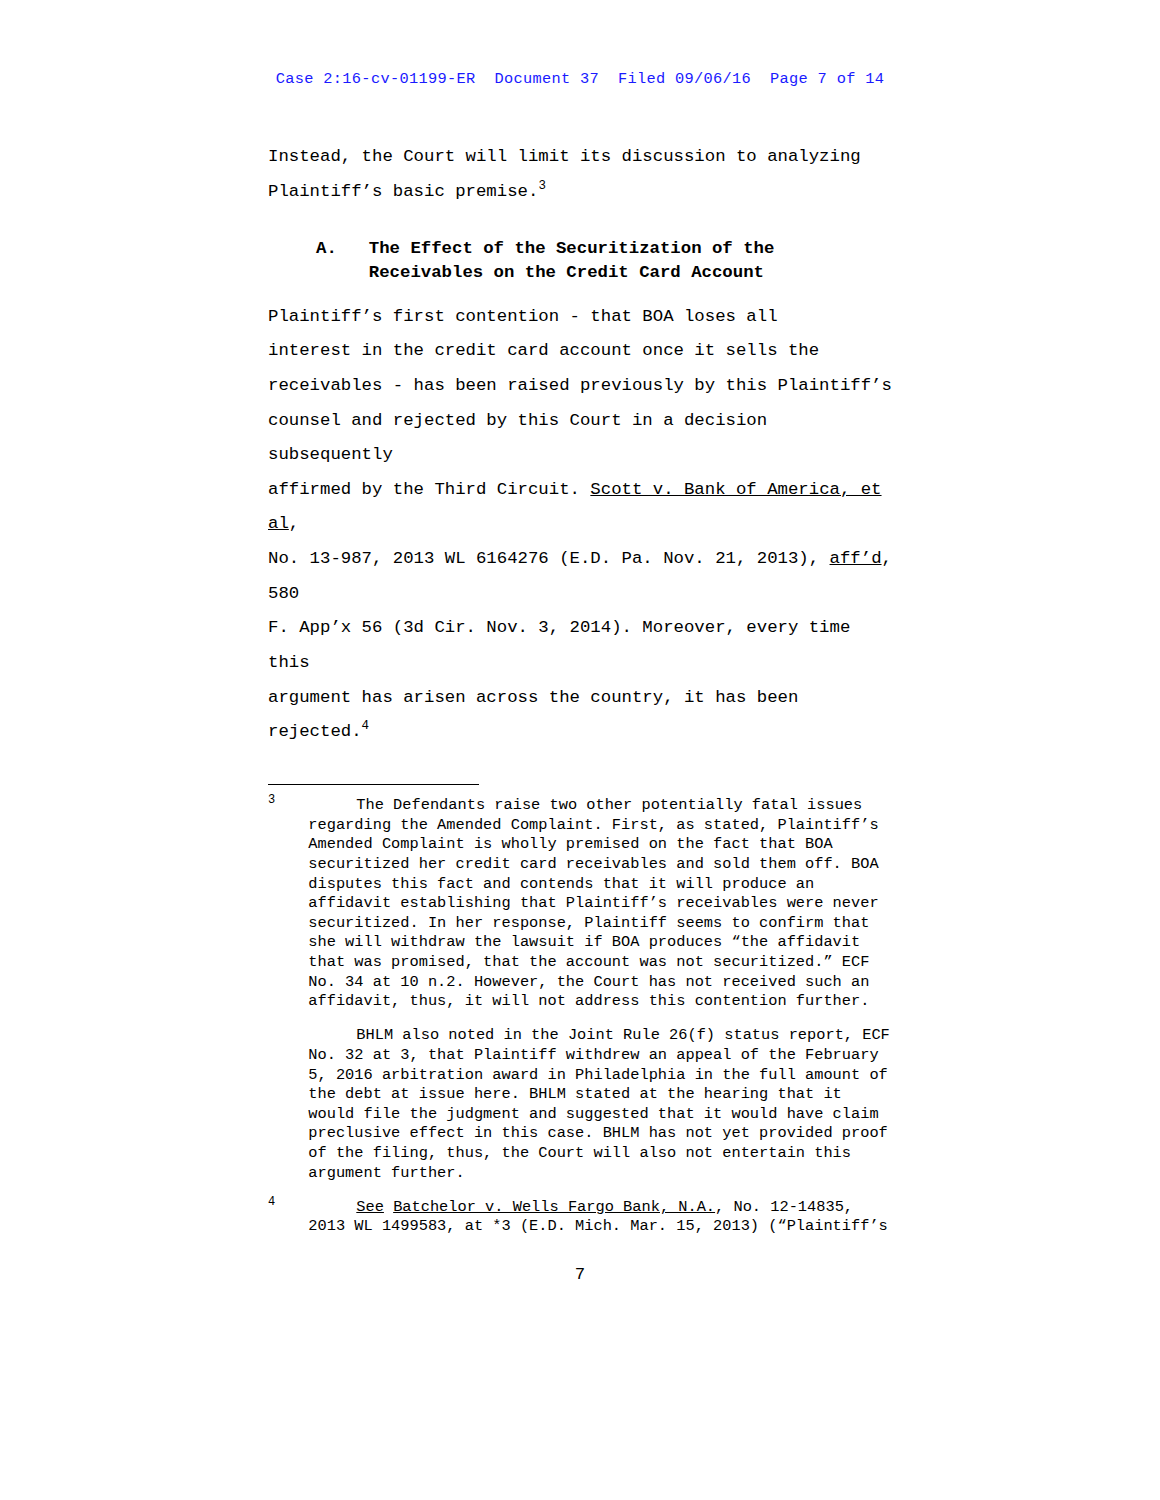Case 2:16-cv-01199-ER Document 37 Filed 09/06/16 Page 7 of 14
Instead, the Court will limit its discussion to analyzing
Plaintiff’s basic premise.3
A.
The Effect of the Securitization of the Receivables on the Credit Card Account
Plaintiff’s first contention - that BOA loses all
interest in the credit card account once it sells the
receivables - has been raised previously by this Plaintiff’s
counsel and rejected by this Court in a decision subsequently
affirmed by the Third Circuit. Scott v. Bank of America, et al,
No. 13-987, 2013 WL 6164276 (E.D. Pa. Nov. 21, 2013), aff’d, 580
F. App’x 56 (3d Cir. Nov. 3, 2014). Moreover, every time this
argument has arisen across the country, it has been rejected.4
3
The Defendants raise two other potentially fatal issues regarding the Amended Complaint. First, as stated, Plaintiff’s Amended Complaint is wholly premised on the fact that BOA securitized her credit card receivables and sold them off. BOA disputes this fact and contends that it will produce an affidavit establishing that Plaintiff’s receivables were never securitized. In her response, Plaintiff seems to confirm that she will withdraw the lawsuit if BOA produces “the affidavit that was promised, that the account was not securitized.” ECF No. 34 at 10 n.2. However, the Court has not received such an affidavit, thus, it will not address this contention further.
BHLM also noted in the Joint Rule 26(f) status report, ECF No. 32 at 3, that Plaintiff withdrew an appeal of the February 5, 2016 arbitration award in Philadelphia in the full amount of the debt at issue here. BHLM stated at the hearing that it would file the judgment and suggested that it would have claim preclusive effect in this case. BHLM has not yet provided proof of the filing, thus, the Court will also not entertain this argument further.
4
See Batchelor v. Wells Fargo Bank, N.A., No. 12-14835, 2013 WL 1499583, at *3 (E.D. Mich. Mar. 15, 2013) (“Plaintiff’s
7